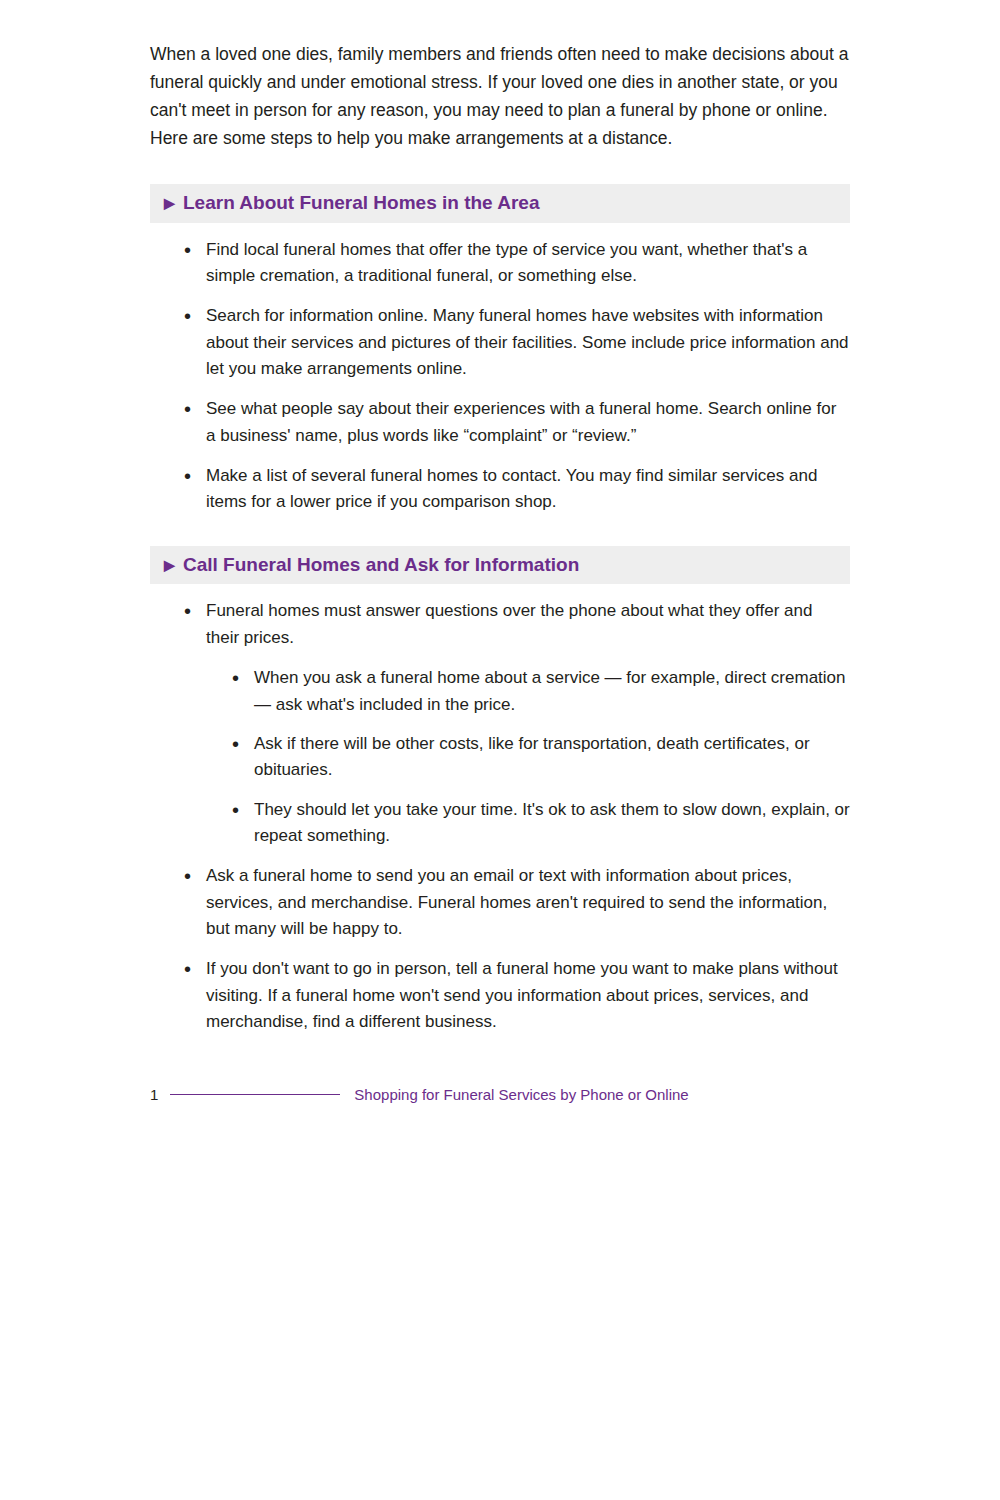When a loved one dies, family members and friends often need to make decisions about a funeral quickly and under emotional stress. If your loved one dies in another state, or you can't meet in person for any reason, you may need to plan a funeral by phone or online. Here are some steps to help you make arrangements at a distance.
Learn About Funeral Homes in the Area
Find local funeral homes that offer the type of service you want, whether that's a simple cremation, a traditional funeral, or something else.
Search for information online. Many funeral homes have websites with information about their services and pictures of their facilities. Some include price information and let you make arrangements online.
See what people say about their experiences with a funeral home. Search online for a business' name, plus words like “complaint” or “review.”
Make a list of several funeral homes to contact. You may find similar services and items for a lower price if you comparison shop.
Call Funeral Homes and Ask for Information
Funeral homes must answer questions over the phone about what they offer and their prices.
When you ask a funeral home about a service — for example, direct cremation — ask what's included in the price.
Ask if there will be other costs, like for transportation, death certificates, or obituaries.
They should let you take your time. It's ok to ask them to slow down, explain, or repeat something.
Ask a funeral home to send you an email or text with information about prices, services, and merchandise. Funeral homes aren't required to send the information, but many will be happy to.
If you don't want to go in person, tell a funeral home you want to make plans without visiting. If a funeral home won't send you information about prices, services, and merchandise, find a different business.
1 Shopping for Funeral Services by Phone or Online